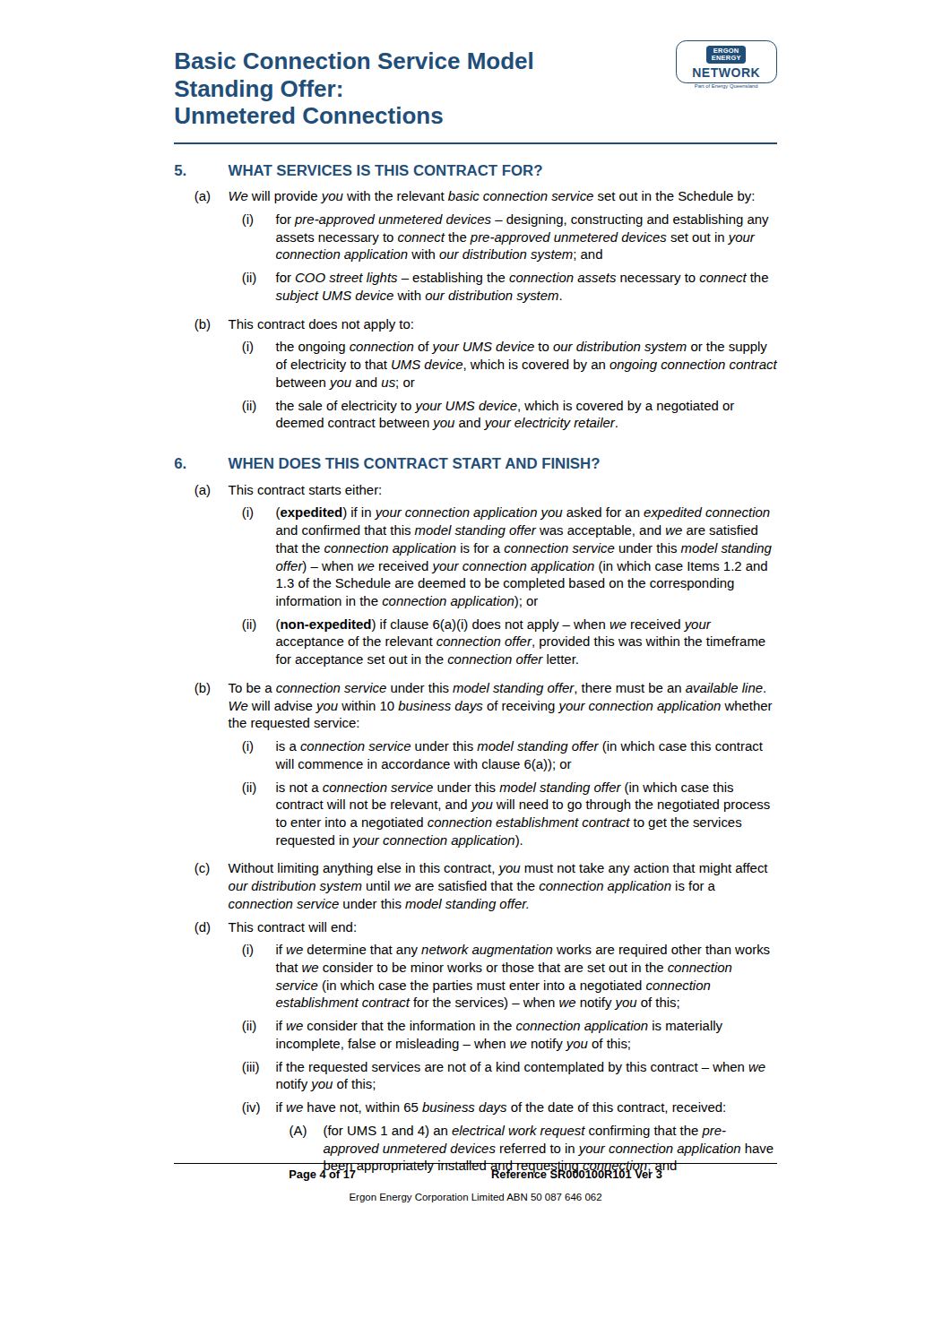Basic Connection Service Model Standing Offer:
Unmetered Connections
ERGON ENERGY
NETWORK
Part of Energy Queensland
5. WHAT SERVICES IS THIS CONTRACT FOR?
(a)
We will provide you with the relevant basic connection service set out in the Schedule by:
(i)
for pre-approved unmetered devices – designing, constructing and establishing any assets necessary to connect the pre-approved unmetered devices set out in your connection application with our distribution system; and
(ii)
for COO street lights – establishing the connection assets necessary to connect the subject UMS device with our distribution system.
(b)
This contract does not apply to:
(i)
the ongoing connection of your UMS device to our distribution system or the supply of electricity to that UMS device, which is covered by an ongoing connection contract between you and us; or
(ii)
the sale of electricity to your UMS device, which is covered by a negotiated or deemed contract between you and your electricity retailer.
6. WHEN DOES THIS CONTRACT START AND FINISH?
(a)
This contract starts either:
(i)
(expedited) if in your connection application you asked for an expedited connection and confirmed that this model standing offer was acceptable, and we are satisfied that the connection application is for a connection service under this model standing offer) – when we received your connection application (in which case Items 1.2 and 1.3 of the Schedule are deemed to be completed based on the corresponding information in the connection application); or
(ii)
(non-expedited) if clause 6(a)(i) does not apply – when we received your acceptance of the relevant connection offer, provided this was within the timeframe for acceptance set out in the connection offer letter.
(b)
To be a connection service under this model standing offer, there must be an available line. We will advise you within 10 business days of receiving your connection application whether the requested service:
(i)
is a connection service under this model standing offer (in which case this contract will commence in accordance with clause 6(a)); or
(ii)
is not a connection service under this model standing offer (in which case this contract will not be relevant, and you will need to go through the negotiated process to enter into a negotiated connection establishment contract to get the services requested in your connection application).
(c)
Without limiting anything else in this contract, you must not take any action that might affect our distribution system until we are satisfied that the connection application is for a connection service under this model standing offer.
(d)
This contract will end:
(i)
if we determine that any network augmentation works are required other than works that we consider to be minor works or those that are set out in the connection service (in which case the parties must enter into a negotiated connection establishment contract for the services) – when we notify you of this;
(ii)
if we consider that the information in the connection application is materially incomplete, false or misleading – when we notify you of this;
(iii)
if the requested services are not of a kind contemplated by this contract – when we notify you of this;
(iv)
if we have not, within 65 business days of the date of this contract, received:
(A)
(for UMS 1 and 4) an electrical work request confirming that the pre-approved unmetered devices referred to in your connection application have been appropriately installed and requesting connection; and
Page 4 of 17
Reference SR000100R101 Ver 3
Ergon Energy Corporation Limited ABN 50 087 646 062